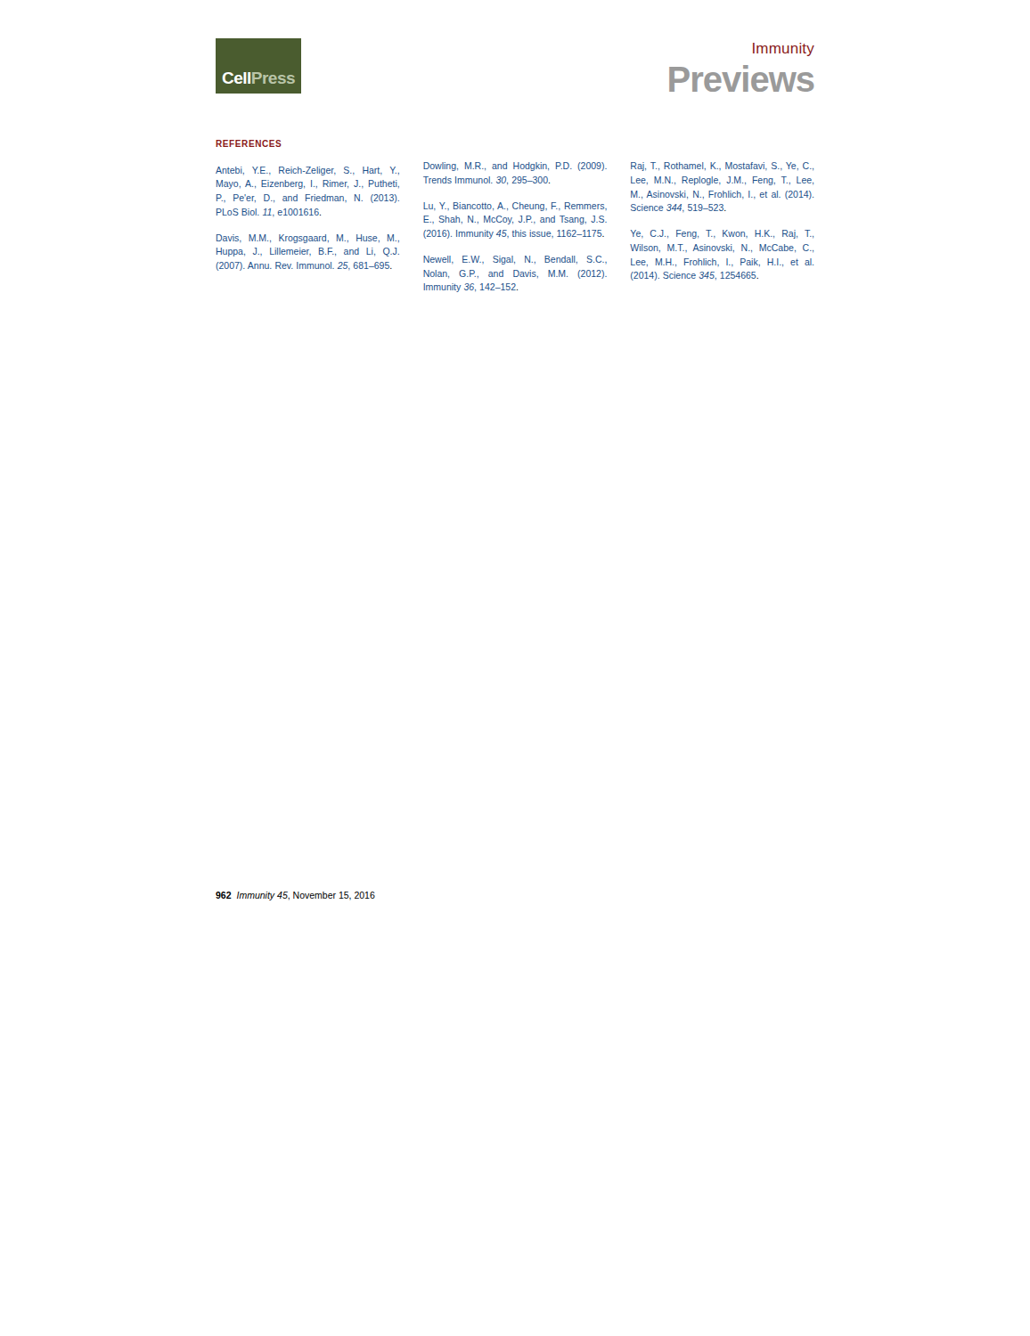Cell Press
Immunity
Previews
REFERENCES
Antebi, Y.E., Reich-Zeliger, S., Hart, Y., Mayo, A., Eizenberg, I., Rimer, J., Putheti, P., Pe'er, D., and Friedman, N. (2013). PLoS Biol. 11, e1001616.
Davis, M.M., Krogsgaard, M., Huse, M., Huppa, J., Lillemeier, B.F., and Li, Q.J. (2007). Annu. Rev. Immunol. 25, 681–695.
Dowling, M.R., and Hodgkin, P.D. (2009). Trends Immunol. 30, 295–300.
Lu, Y., Biancotto, A., Cheung, F., Remmers, E., Shah, N., McCoy, J.P., and Tsang, J.S. (2016). Immunity 45, this issue, 1162–1175.
Newell, E.W., Sigal, N., Bendall, S.C., Nolan, G.P., and Davis, M.M. (2012). Immunity 36, 142–152.
Raj, T., Rothamel, K., Mostafavi, S., Ye, C., Lee, M.N., Replogle, J.M., Feng, T., Lee, M., Asinovski, N., Frohlich, I., et al. (2014). Science 344, 519–523.
Ye, C.J., Feng, T., Kwon, H.K., Raj, T., Wilson, M.T., Asinovski, N., McCabe, C., Lee, M.H., Frohlich, I., Paik, H.I., et al. (2014). Science 345, 1254665.
962 Immunity 45, November 15, 2016